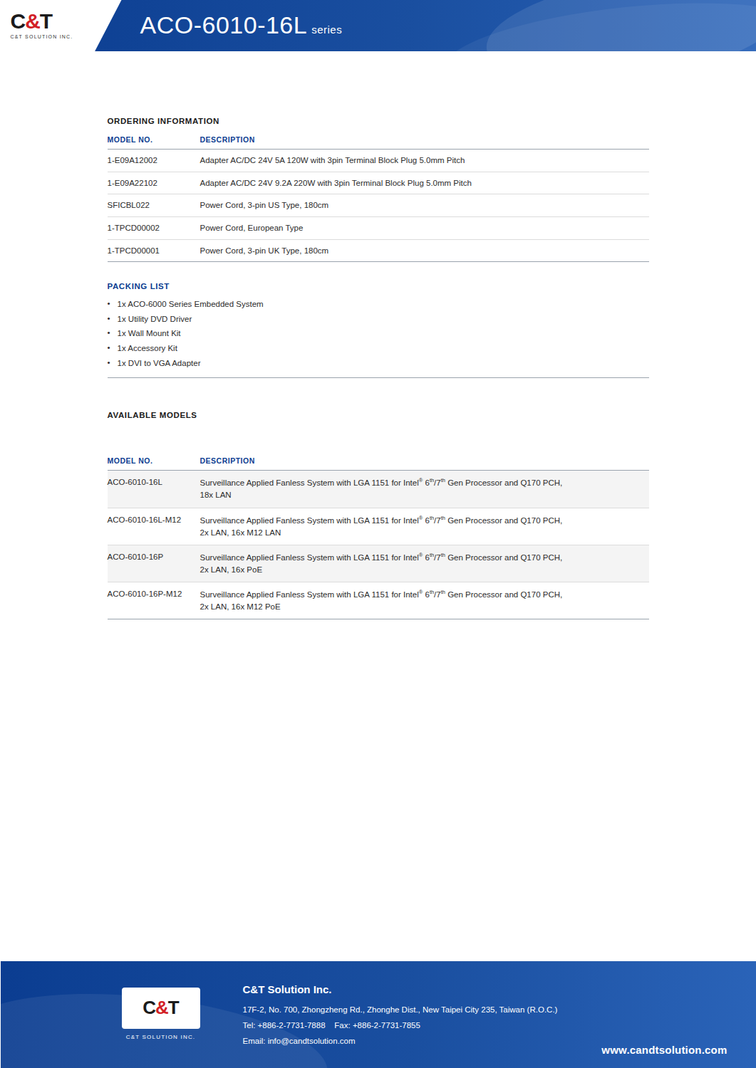C&T
C&T SOLUTION INC.
ACO-6010-16L series
Ordering Information
| Model No. | Description |
| --- | --- |
| 1-E09A12002 | Adapter AC/DC 24V 5A 120W with 3pin Terminal Block Plug 5.0mm Pitch |
| 1-E09A22102 | Adapter AC/DC 24V 9.2A 220W with 3pin Terminal Block Plug 5.0mm Pitch |
| SFICBL022 | Power Cord, 3-pin US Type, 180cm |
| 1-TPCD00002 | Power Cord, European Type |
| 1-TPCD00001 | Power Cord, 3-pin UK Type, 180cm |
Packing List
1x ACO-6000 Series Embedded System
1x Utility DVD Driver
1x Wall Mount Kit
1x Accessory Kit
1x DVI to VGA Adapter
Available Models
| Model No. | Description |
| --- | --- |
| ACO-6010-16L | Surveillance Applied Fanless System with LGA 1151 for Intel ® 6 th /7 th Gen Processor and Q170 PCH, 18x LAN |
| ACO-6010-16L-M12 | Surveillance Applied Fanless System with LGA 1151 for Intel ® 6 th /7 th Gen Processor and Q170 PCH, 2x LAN, 16x M12 LAN |
| ACO-6010-16P | Surveillance Applied Fanless System with LGA 1151 for Intel ® 6 th /7 th Gen Processor and Q170 PCH, 2x LAN, 16x PoE |
| ACO-6010-16P-M12 | Surveillance Applied Fanless System with LGA 1151 for Intel ® 6 th /7 th Gen Processor and Q170 PCH, 2x LAN, 16x M12 PoE |
C&T
C&T SOLUTION INC.
C&T Solution Inc.
17F-2, No. 700, Zhongzheng Rd., Zhonghe Dist., New Taipei City 235, Taiwan (R.O.C.)
Tel: +886-2-7731-7888 Fax: +886-2-7731-7855
Email: info@candtsolution.com
www.candtsolution.com